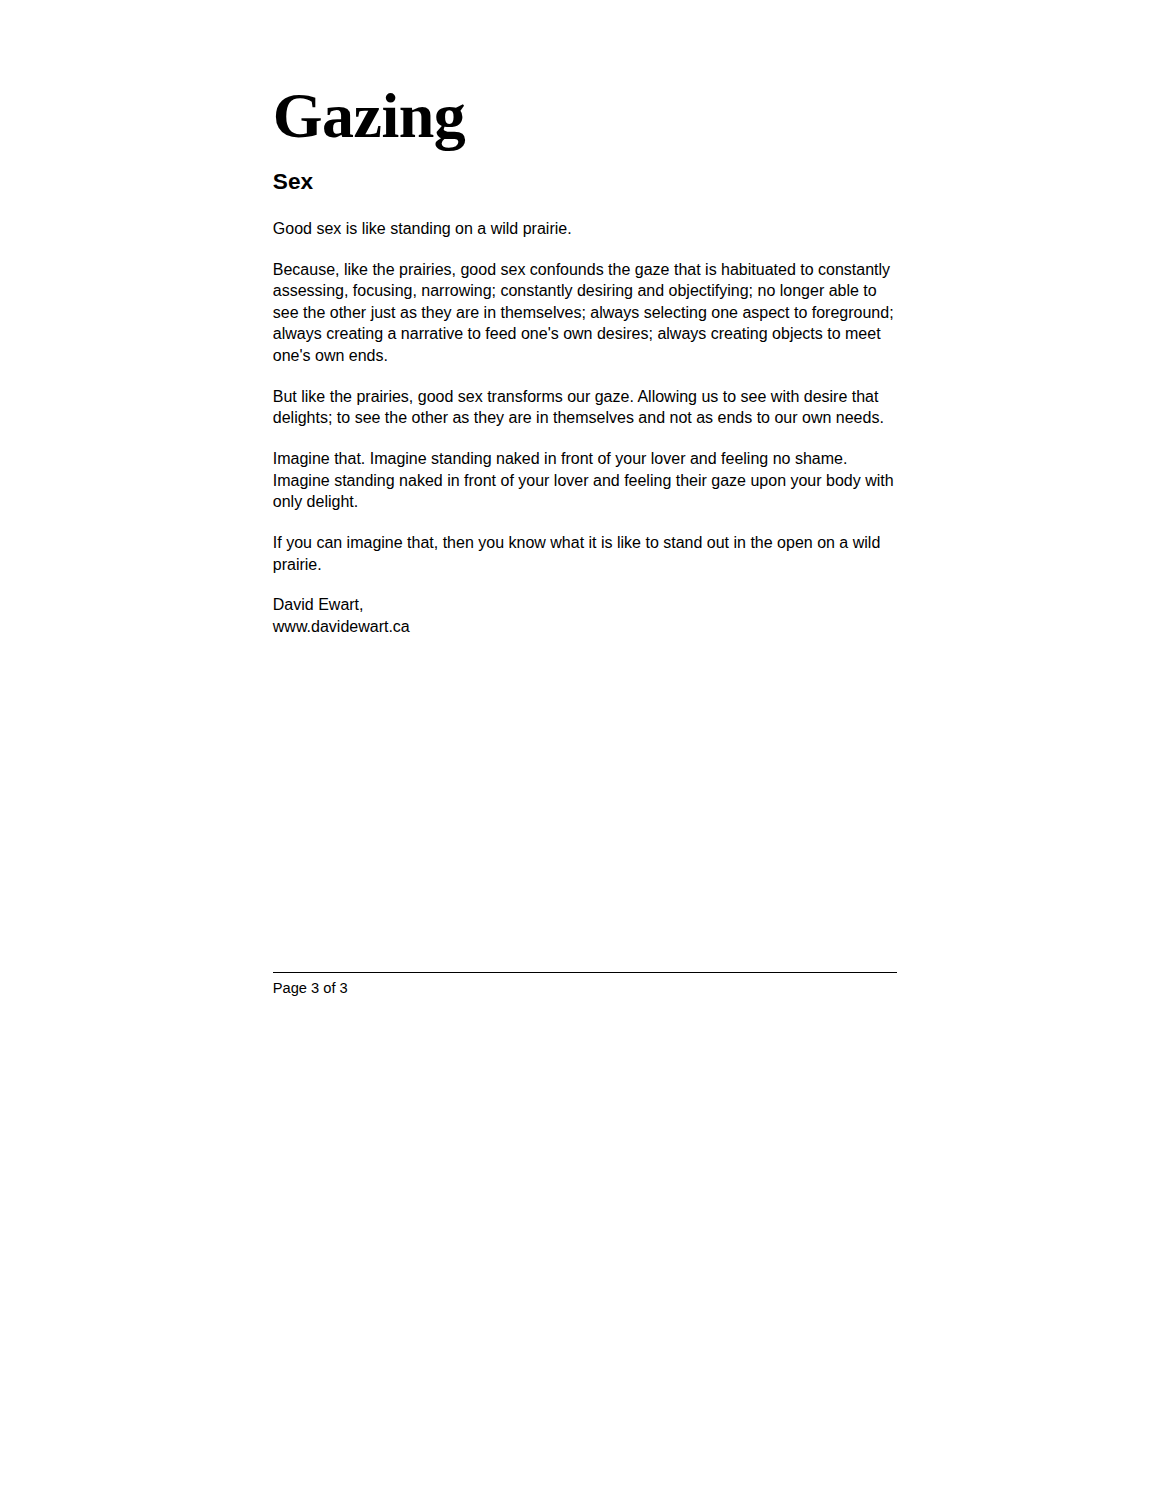Gazing
Sex
Good sex is like standing on a wild prairie.
Because, like the prairies, good sex confounds the gaze that is habituated to constantly assessing, focusing, narrowing; constantly desiring and objectifying; no longer able to see the other just as they are in themselves; always selecting one aspect to foreground; always creating a narrative to feed one's own desires; always creating objects to meet one's own ends.
But like the prairies, good sex transforms our gaze. Allowing us to see with desire that delights; to see the other as they are in themselves and not as ends to our own needs.
Imagine that. Imagine standing naked in front of your lover and feeling no shame. Imagine standing naked in front of your lover and feeling their gaze upon your body with only delight.
If you can imagine that, then you know what it is like to stand out in the open on a wild prairie.
David Ewart, www.davidewart.ca
Page 3 of 3